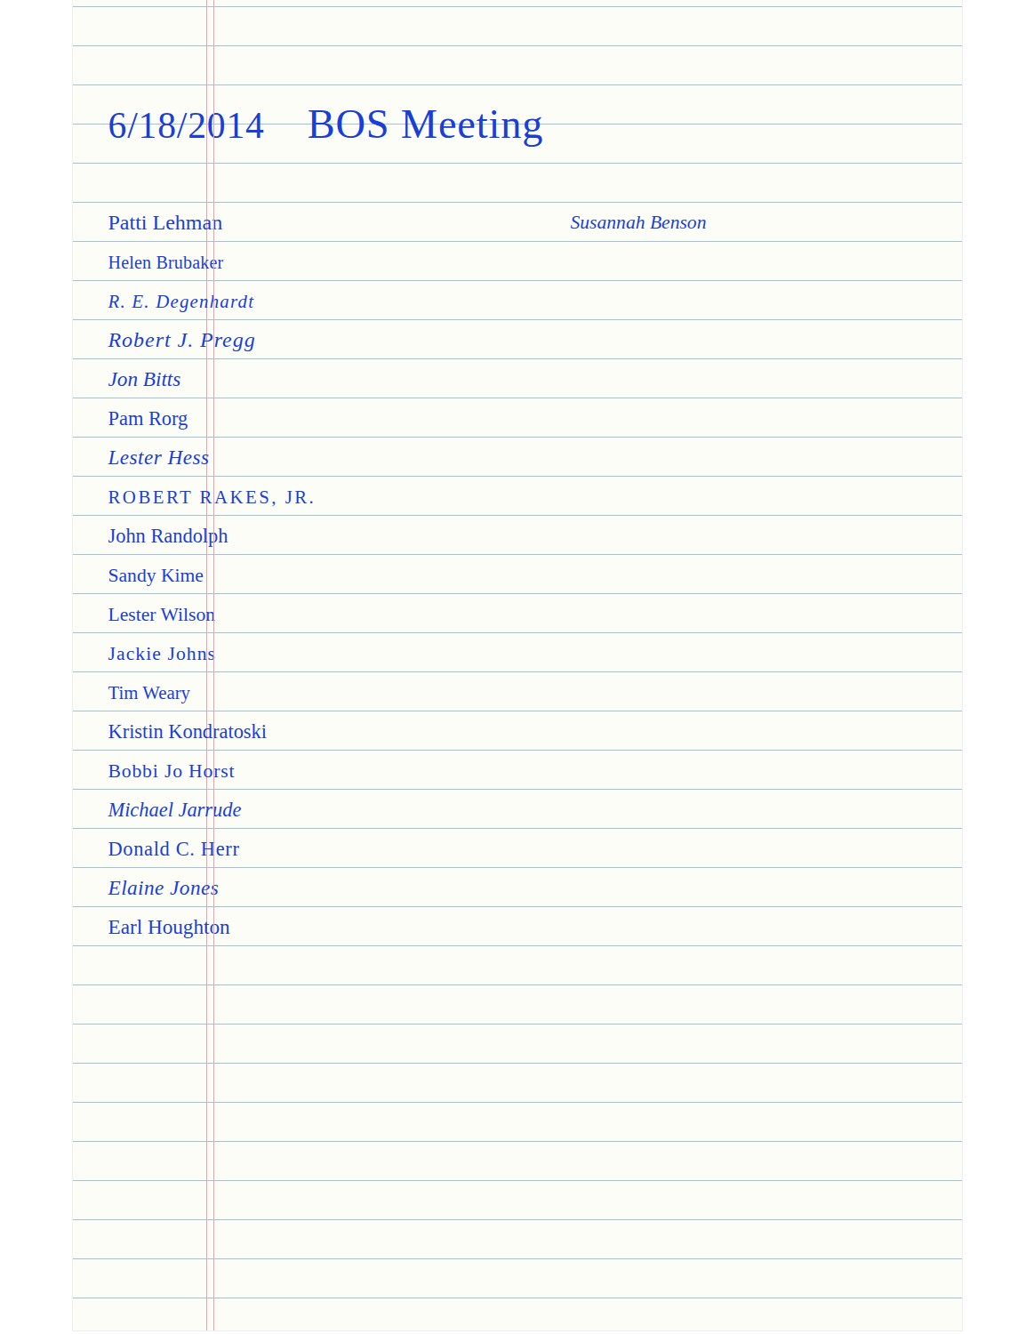6/18/2014 BOS Meeting
Patti Lehman Susannah Benson
Helen Brubaker
R. E. Degenhardt
Robert J. Pregg
Jon Bitts
Pam Rorg
Lester Hess
Robert Rakes, Jr.
John Randolph
Sandy Kime
Lester Wilson
Jackie Johns
Tim Weary
Kristin Kondratoski
Bobbi Jo Horst
Michael Jarrude
Donald C. Herr
Elaine Jones
Earl Houghton